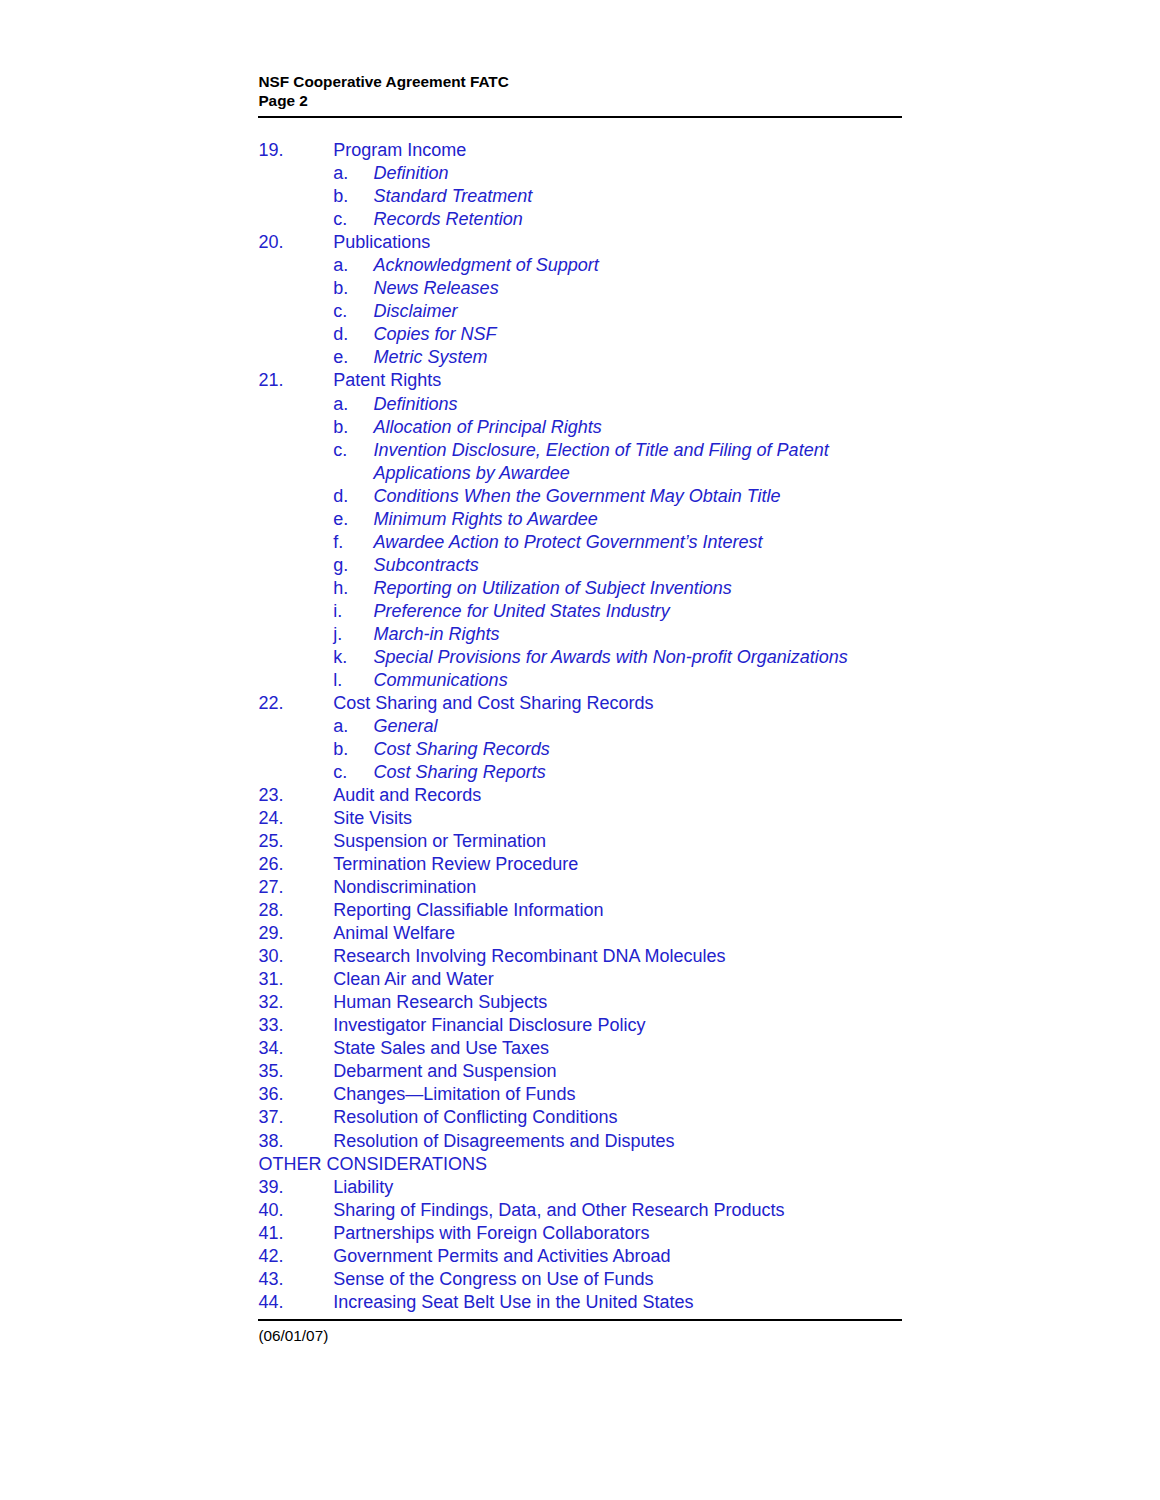NSF Cooperative Agreement FATC
Page 2
19. Program Income
a. Definition
b. Standard Treatment
c. Records Retention
20. Publications
a. Acknowledgment of Support
b. News Releases
c. Disclaimer
d. Copies for NSF
e. Metric System
21. Patent Rights
a. Definitions
b. Allocation of Principal Rights
c. Invention Disclosure, Election of Title and Filing of Patent Applications by Awardee
d. Conditions When the Government May Obtain Title
e. Minimum Rights to Awardee
f. Awardee Action to Protect Government’s Interest
g. Subcontracts
h. Reporting on Utilization of Subject Inventions
i. Preference for United States Industry
j. March-in Rights
k. Special Provisions for Awards with Non-profit Organizations
l. Communications
22. Cost Sharing and Cost Sharing Records
a. General
b. Cost Sharing Records
c. Cost Sharing Reports
23. Audit and Records
24. Site Visits
25. Suspension or Termination
26. Termination Review Procedure
27. Nondiscrimination
28. Reporting Classifiable Information
29. Animal Welfare
30. Research Involving Recombinant DNA Molecules
31. Clean Air and Water
32. Human Research Subjects
33. Investigator Financial Disclosure Policy
34. State Sales and Use Taxes
35. Debarment and Suspension
36. Changes—Limitation of Funds
37. Resolution of Conflicting Conditions
38. Resolution of Disagreements and Disputes
OTHER CONSIDERATIONS
39. Liability
40. Sharing of Findings, Data, and Other Research Products
41. Partnerships with Foreign Collaborators
42. Government Permits and Activities Abroad
43. Sense of the Congress on Use of Funds
44. Increasing Seat Belt Use in the United States
(06/01/07)